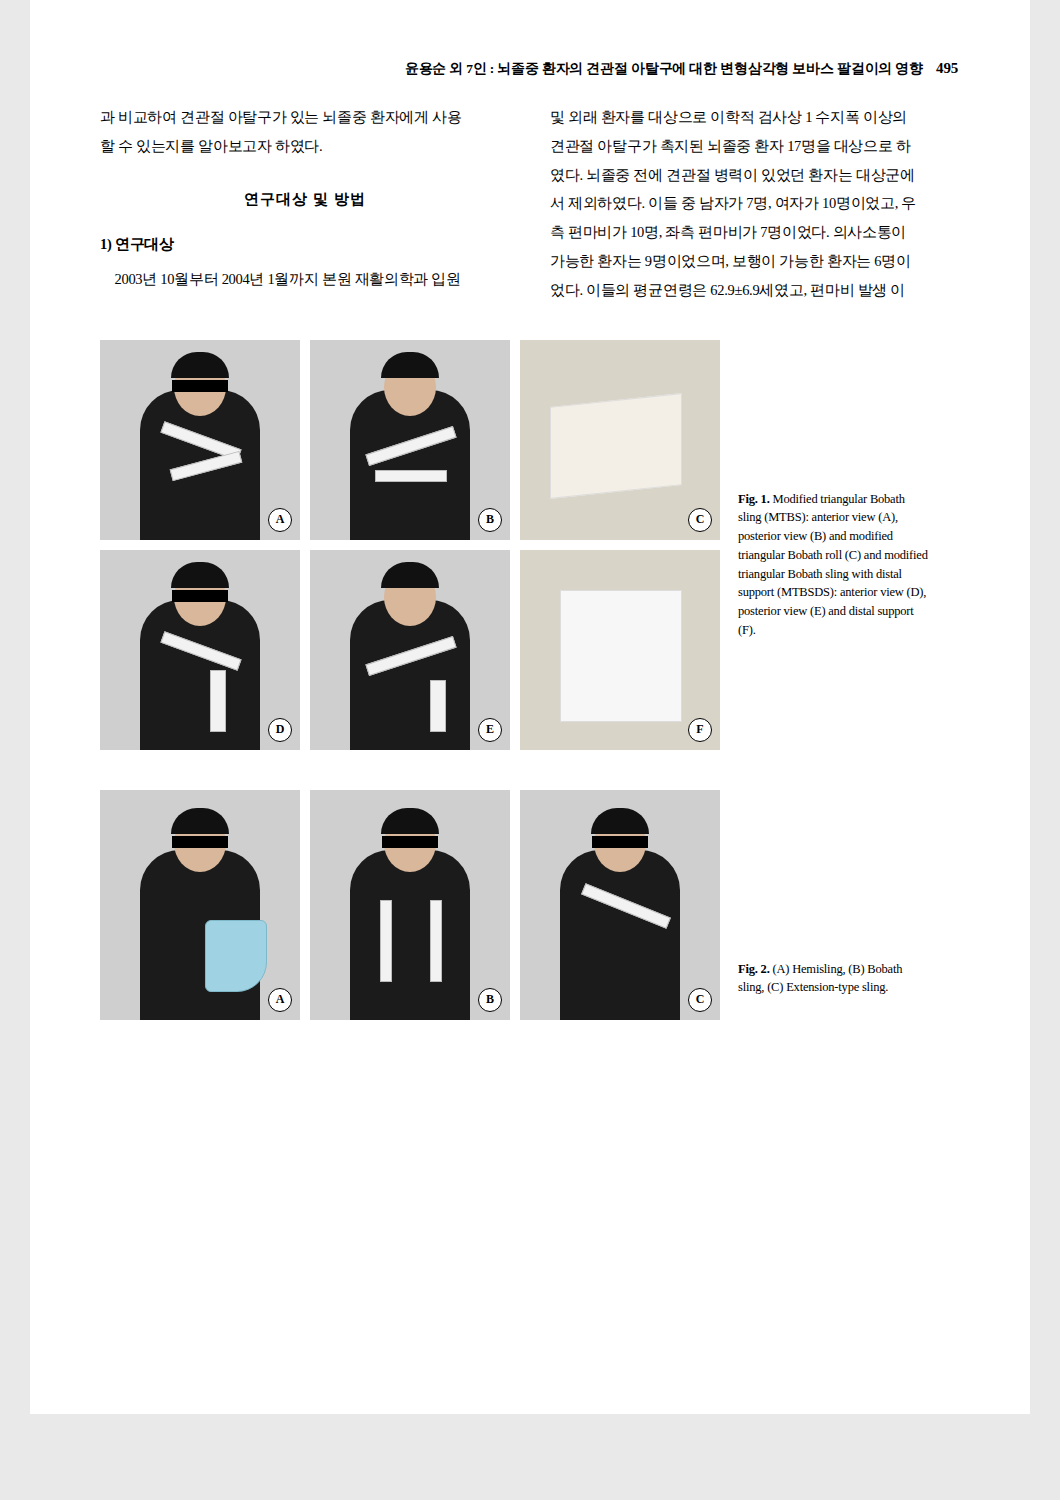윤용순 외 7인 : 뇌졸중 환자의 견관절 아탈구에 대한 변형삼각형 보바스 팔걸이의 영향 495
과 비교하여 견관절 아탈구가 있는 뇌졸중 환자에게 사용
할 수 있는지를 알아보고자 하였다.
연구대상 및 방법
1) 연구대상
2003년 10월부터 2004년 1월까지 본원 재활의학과 입원
및 외래 환자를 대상으로 이학적 검사상 1 수지폭 이상의
견관절 아탈구가 촉지된 뇌졸중 환자 17명을 대상으로 하
였다. 뇌졸중 전에 견관절 병력이 있었던 환자는 대상군에
서 제외하였다. 이들 중 남자가 7명, 여자가 10명이었고, 우
측 편마비가 10명, 좌측 편마비가 7명이었다. 의사소통이
가능한 환자는 9명이었으며, 보행이 가능한 환자는 6명이
었다. 이들의 평균연령은 62.9±6.9세였고, 편마비 발생 이
A
B
C
D
E
F
Fig. 1. Modified triangular Bobath sling (MTBS): anterior view (A), posterior view (B) and modified triangular Bobath roll (C) and modified triangular Bobath sling with distal support (MTBSDS): anterior view (D), posterior view (E) and distal support (F).
A
B
C
Fig. 2. (A) Hemisling, (B) Bobath sling, (C) Extension-type sling.